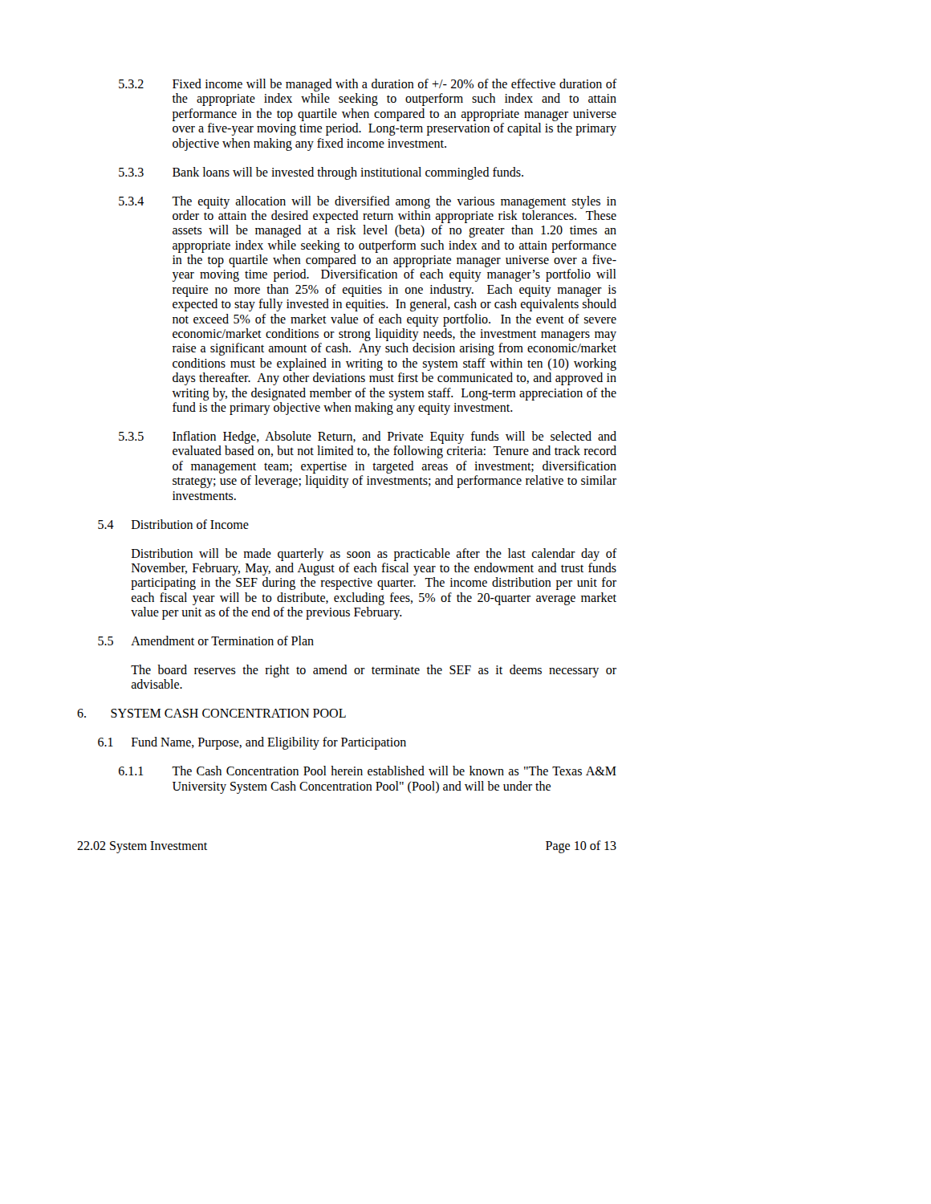5.3.2
Fixed income will be managed with a duration of +/- 20% of the effective duration of the appropriate index while seeking to outperform such index and to attain performance in the top quartile when compared to an appropriate manager universe over a five-year moving time period. Long-term preservation of capital is the primary objective when making any fixed income investment.
5.3.3
Bank loans will be invested through institutional commingled funds.
5.3.4
The equity allocation will be diversified among the various management styles in order to attain the desired expected return within appropriate risk tolerances. These assets will be managed at a risk level (beta) of no greater than 1.20 times an appropriate index while seeking to outperform such index and to attain performance in the top quartile when compared to an appropriate manager universe over a five-year moving time period. Diversification of each equity manager’s portfolio will require no more than 25% of equities in one industry. Each equity manager is expected to stay fully invested in equities. In general, cash or cash equivalents should not exceed 5% of the market value of each equity portfolio. In the event of severe economic/market conditions or strong liquidity needs, the investment managers may raise a significant amount of cash. Any such decision arising from economic/market conditions must be explained in writing to the system staff within ten (10) working days thereafter. Any other deviations must first be communicated to, and approved in writing by, the designated member of the system staff. Long-term appreciation of the fund is the primary objective when making any equity investment.
5.3.5
Inflation Hedge, Absolute Return, and Private Equity funds will be selected and evaluated based on, but not limited to, the following criteria: Tenure and track record of management team; expertise in targeted areas of investment; diversification strategy; use of leverage; liquidity of investments; and performance relative to similar investments.
5.4
Distribution of Income
Distribution will be made quarterly as soon as practicable after the last calendar day of November, February, May, and August of each fiscal year to the endowment and trust funds participating in the SEF during the respective quarter. The income distribution per unit for each fiscal year will be to distribute, excluding fees, 5% of the 20-quarter average market value per unit as of the end of the previous February.
5.5
Amendment or Termination of Plan
The board reserves the right to amend or terminate the SEF as it deems necessary or advisable.
6.
SYSTEM CASH CONCENTRATION POOL
6.1
Fund Name, Purpose, and Eligibility for Participation
6.1.1
The Cash Concentration Pool herein established will be known as "The Texas A&M University System Cash Concentration Pool" (Pool) and will be under the
22.02 System Investment Page 10 of 13